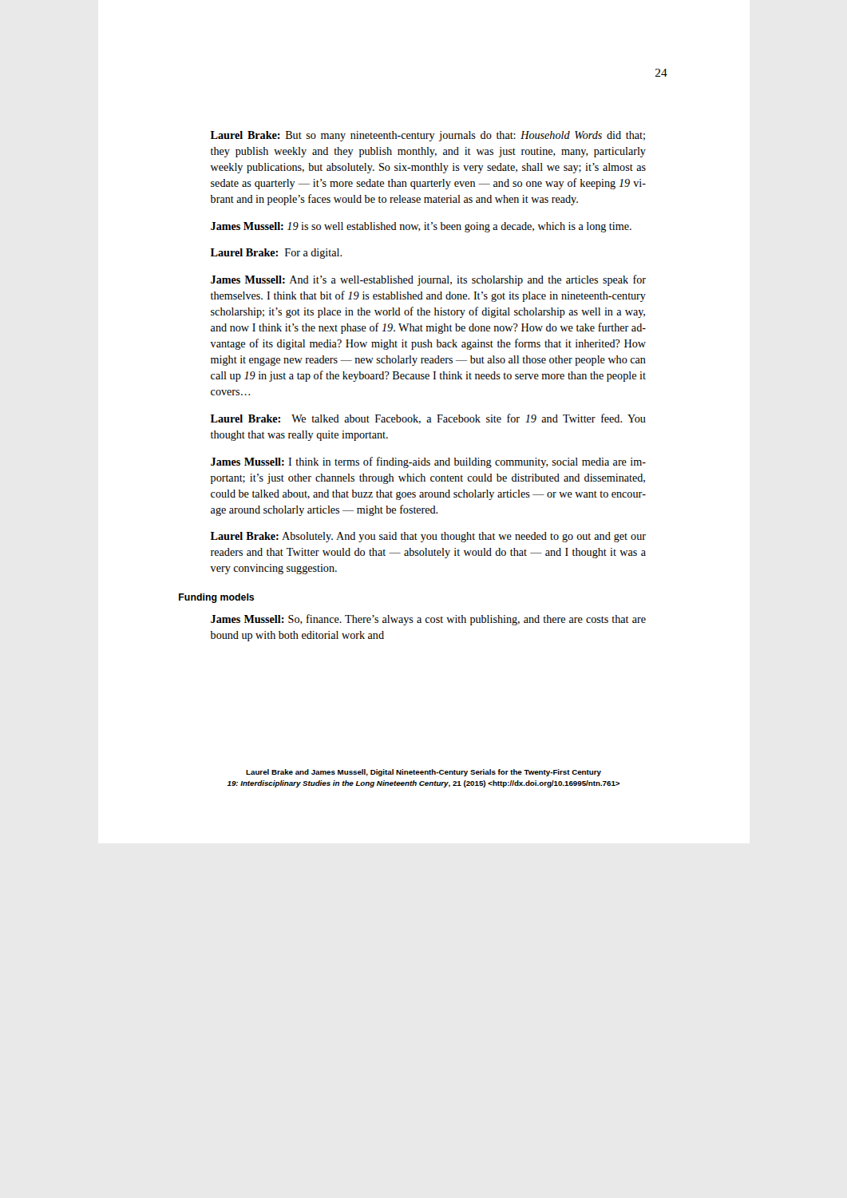24
Laurel Brake: But so many nineteenth-century journals do that: Household Words did that; they publish weekly and they publish monthly, and it was just routine, many, particularly weekly publications, but absolutely. So six-monthly is very sedate, shall we say; it’s almost as sedate as quarterly — it’s more sedate than quarterly even — and so one way of keeping 19 vibrant and in people’s faces would be to release material as and when it was ready.
James Mussell: 19 is so well established now, it’s been going a decade, which is a long time.
Laurel Brake: For a digital.
James Mussell: And it’s a well-established journal, its scholarship and the articles speak for themselves. I think that bit of 19 is established and done. It’s got its place in nineteenth-century scholarship; it’s got its place in the world of the history of digital scholarship as well in a way, and now I think it’s the next phase of 19. What might be done now? How do we take further advantage of its digital media? How might it push back against the forms that it inherited? How might it engage new readers — new scholarly readers — but also all those other people who can call up 19 in just a tap of the keyboard? Because I think it needs to serve more than the people it covers…
Laurel Brake: We talked about Facebook, a Facebook site for 19 and Twitter feed. You thought that was really quite important.
James Mussell: I think in terms of finding-aids and building community, social media are important; it’s just other channels through which content could be distributed and disseminated, could be talked about, and that buzz that goes around scholarly articles — or we want to encourage around scholarly articles — might be fostered.
Laurel Brake: Absolutely. And you said that you thought that we needed to go out and get our readers and that Twitter would do that — absolutely it would do that — and I thought it was a very convincing suggestion.
Funding models
James Mussell: So, finance. There’s always a cost with publishing, and there are costs that are bound up with both editorial work and
Laurel Brake and James Mussell, Digital Nineteenth-Century Serials for the Twenty-First Century
19: Interdisciplinary Studies in the Long Nineteenth Century, 21 (2015) <http://dx.doi.org/10.16995/ntn.761>